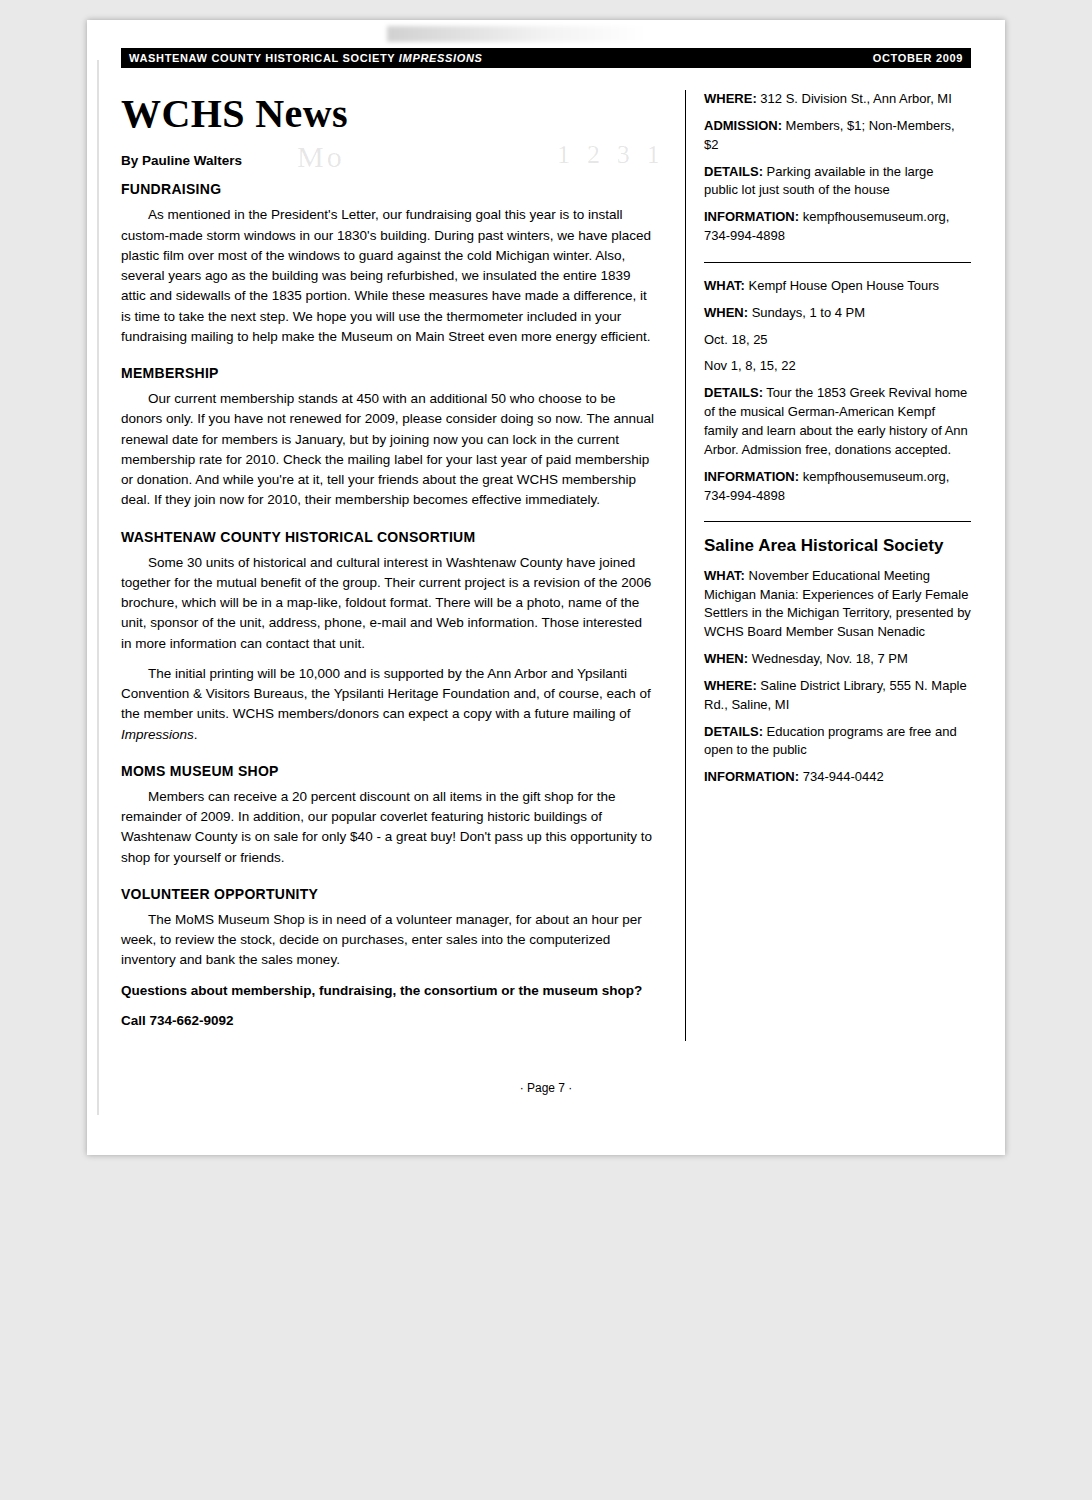WASHTENAW COUNTY HISTORICAL SOCIETY IMPRESSIONS OCTOBER 2009
Mo
1 2 3 1
WCHS News
By Pauline Walters
Fundraising
As mentioned in the President's Letter, our fundraising goal this year is to install custom-made storm windows in our 1830's building. During past winters, we have placed plastic film over most of the windows to guard against the cold Michigan winter. Also, several years ago as the building was being refurbished, we insulated the entire 1839 attic and sidewalls of the 1835 portion. While these measures have made a difference, it is time to take the next step. We hope you will use the thermometer included in your fundraising mailing to help make the Museum on Main Street even more energy efficient.
Membership
Our current membership stands at 450 with an additional 50 who choose to be donors only. If you have not renewed for 2009, please consider doing so now. The annual renewal date for members is January, but by joining now you can lock in the current membership rate for 2010. Check the mailing label for your last year of paid membership or donation. And while you're at it, tell your friends about the great WCHS membership deal. If they join now for 2010, their membership becomes effective immediately.
Washtenaw County Historical Consortium
Some 30 units of historical and cultural interest in Washtenaw County have joined together for the mutual benefit of the group. Their current project is a revision of the 2006 brochure, which will be in a map-like, foldout format. There will be a photo, name of the unit, sponsor of the unit, address, phone, e-mail and Web information. Those interested in more information can contact that unit.
The initial printing will be 10,000 and is supported by the Ann Arbor and Ypsilanti Convention & Visitors Bureaus, the Ypsilanti Heritage Foundation and, of course, each of the member units. WCHS members/donors can expect a copy with a future mailing of Impressions.
MoMS Museum Shop
Members can receive a 20 percent discount on all items in the gift shop for the remainder of 2009. In addition, our popular coverlet featuring historic buildings of Washtenaw County is on sale for only $40 - a great buy! Don't pass up this opportunity to shop for yourself or friends.
Volunteer Opportunity
The MoMS Museum Shop is in need of a volunteer manager, for about an hour per week, to review the stock, decide on purchases, enter sales into the computerized inventory and bank the sales money.
Questions about membership, fundraising, the consortium or the museum shop?
Call 734-662-9092
WHERE: 312 S. Division St., Ann Arbor, MI
ADMISSION: Members, $1; Non-Members, $2
DETAILS: Parking available in the large public lot just south of the house
INFORMATION: kempfhousemuseum.org, 734-994-4898
WHAT: Kempf House Open House Tours
WHEN: Sundays, 1 to 4 PM
Oct. 18, 25
Nov 1, 8, 15, 22
DETAILS: Tour the 1853 Greek Revival home of the musical German-American Kempf family and learn about the early history of Ann Arbor. Admission free, donations accepted.
INFORMATION: kempfhousemuseum.org, 734-994-4898
Saline Area Historical Society
WHAT: November Educational Meeting Michigan Mania: Experiences of Early Female Settlers in the Michigan Territory, presented by WCHS Board Member Susan Nenadic
WHEN: Wednesday, Nov. 18, 7 PM
WHERE: Saline District Library, 555 N. Maple Rd., Saline, MI
DETAILS: Education programs are free and open to the public
INFORMATION: 734-944-0442
· Page 7 ·